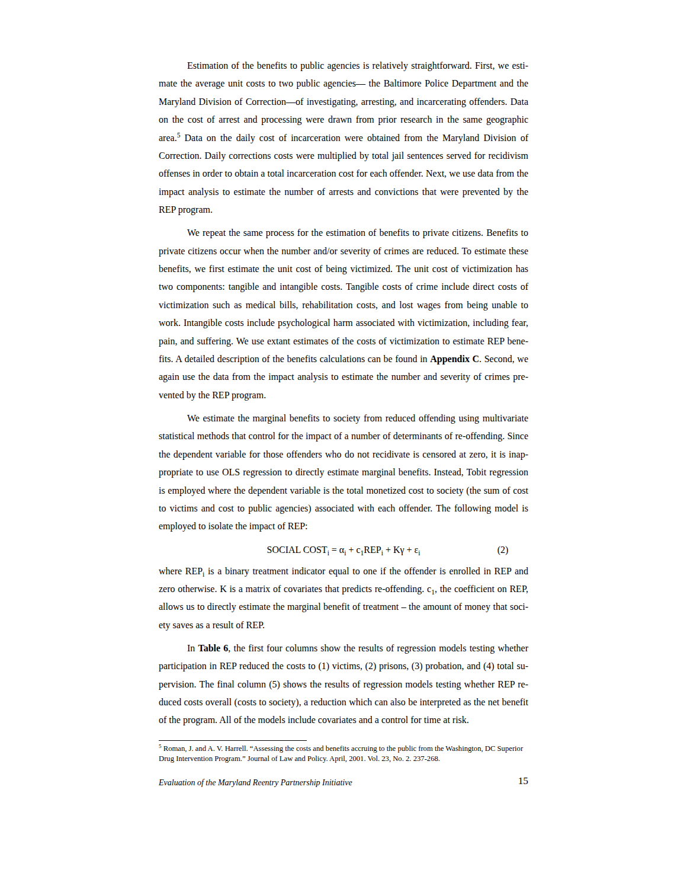Estimation of the benefits to public agencies is relatively straightforward. First, we estimate the average unit costs to two public agencies— the Baltimore Police Department and the Maryland Division of Correction—of investigating, arresting, and incarcerating offenders. Data on the cost of arrest and processing were drawn from prior research in the same geographic area.5 Data on the daily cost of incarceration were obtained from the Maryland Division of Correction. Daily corrections costs were multiplied by total jail sentences served for recidivism offenses in order to obtain a total incarceration cost for each offender. Next, we use data from the impact analysis to estimate the number of arrests and convictions that were prevented by the REP program.
We repeat the same process for the estimation of benefits to private citizens. Benefits to private citizens occur when the number and/or severity of crimes are reduced. To estimate these benefits, we first estimate the unit cost of being victimized. The unit cost of victimization has two components: tangible and intangible costs. Tangible costs of crime include direct costs of victimization such as medical bills, rehabilitation costs, and lost wages from being unable to work. Intangible costs include psychological harm associated with victimization, including fear, pain, and suffering. We use extant estimates of the costs of victimization to estimate REP benefits. A detailed description of the benefits calculations can be found in Appendix C. Second, we again use the data from the impact analysis to estimate the number and severity of crimes prevented by the REP program.
We estimate the marginal benefits to society from reduced offending using multivariate statistical methods that control for the impact of a number of determinants of re-offending. Since the dependent variable for those offenders who do not recidivate is censored at zero, it is inappropriate to use OLS regression to directly estimate marginal benefits. Instead, Tobit regression is employed where the dependent variable is the total monetized cost to society (the sum of cost to victims and cost to public agencies) associated with each offender. The following model is employed to isolate the impact of REP:
SOCIAL COSTi = αi + c1REPi + Kγ + εi(2)
where REPi is a binary treatment indicator equal to one if the offender is enrolled in REP and zero otherwise. K is a matrix of covariates that predicts re-offending. c1, the coefficient on REP, allows us to directly estimate the marginal benefit of treatment – the amount of money that society saves as a result of REP.
In Table 6, the first four columns show the results of regression models testing whether participation in REP reduced the costs to (1) victims, (2) prisons, (3) probation, and (4) total supervision. The final column (5) shows the results of regression models testing whether REP reduced costs overall (costs to society), a reduction which can also be interpreted as the net benefit of the program. All of the models include covariates and a control for time at risk.
5 Roman, J. and A. V. Harrell. “Assessing the costs and benefits accruing to the public from the Washington, DC Superior Drug Intervention Program.” Journal of Law and Policy. April, 2001. Vol. 23, No. 2. 237-268.
Evaluation of the Maryland Reentry Partnership Initiative 15